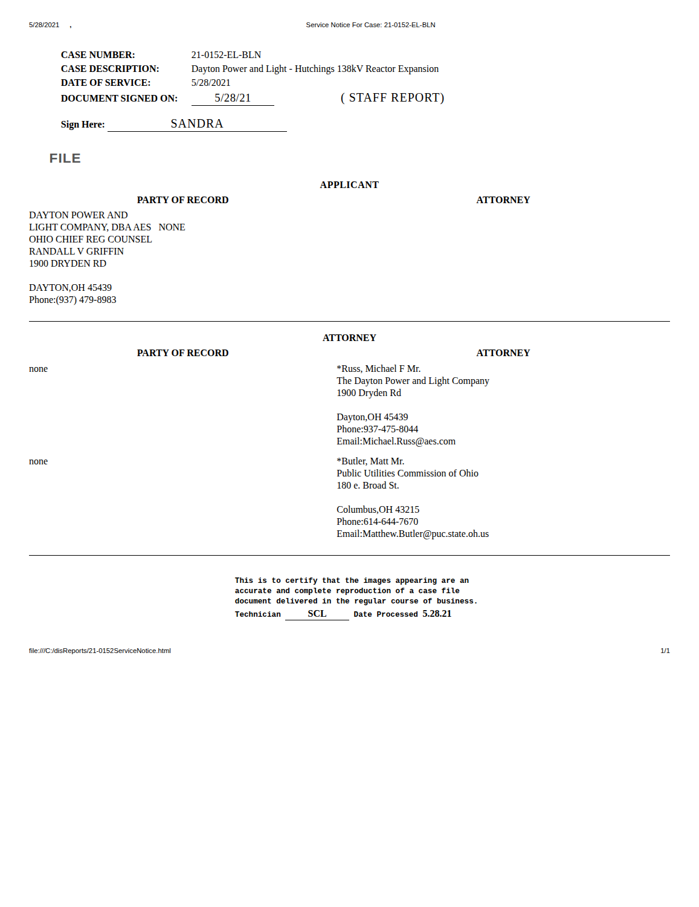5/28/2021 ,
Service Notice For Case: 21-0152-EL-BLN
CASE NUMBER:
21-0152-EL-BLN
CASE DESCRIPTION:
Dayton Power and Light - Hutchings 138kV Reactor Expansion
DATE OF SERVICE:
5/28/2021
DOCUMENT SIGNED ON:
5/28/21 ( STAFF REPORT)
Sign Here: SANDRA
FILE
APPLICANT
| PARTY OF RECORD | ATTORNEY |
| --- | --- |
| DAYTON POWER AND LIGHT COMPANY, DBA AES NONE OHIO CHIEF REG COUNSEL RANDALL V GRIFFIN 1900 DRYDEN RD DAYTON,OH 45439 Phone:(937) 479-8983 | |
ATTORNEY
| PARTY OF RECORD | ATTORNEY |
| --- | --- |
| none | *Russ, Michael F Mr. The Dayton Power and Light Company 1900 Dryden Rd Dayton,OH 45439 Phone:937-475-8044 Email:Michael.Russ@aes.com |
| none | *Butler, Matt Mr. Public Utilities Commission of Ohio 180 e. Broad St. Columbus,OH 43215 Phone:614-644-7670 Email:Matthew.Butler@puc.state.oh.us |
This is to certify that the images appearing are an
accurate and complete reproduction of a case file
document delivered in the regular course of business.
Technician SCL Date Processed 5.28.21
file:///C:/disReports/21-0152ServiceNotice.html
1/1